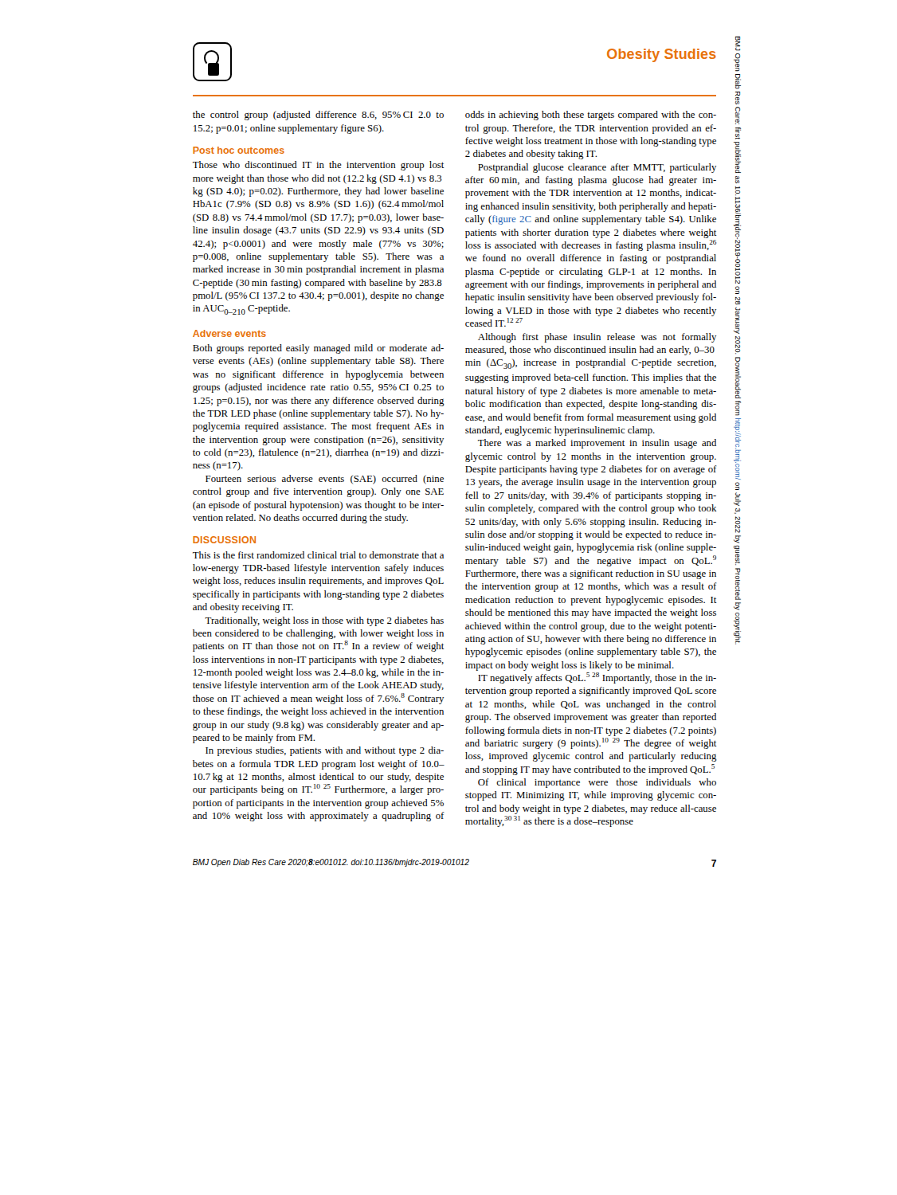BMJ Open Diab Res Care: first published as 10.1136/bmjdrc-2019-001012 on 28 January 2020. Downloaded from http://drc.bmj.com/ on July 3, 2022 by guest. Protected by copyright.
Obesity Studies
the control group (adjusted difference 8.6, 95% CI 2.0 to 15.2; p=0.01; online supplementary figure S6).
Post hoc outcomes
Those who discontinued IT in the intervention group lost more weight than those who did not (12.2 kg (SD 4.1) vs 8.3 kg (SD 4.0); p=0.02). Furthermore, they had lower baseline HbA1c (7.9% (SD 0.8) vs 8.9% (SD 1.6)) (62.4 mmol/mol (SD 8.8) vs 74.4 mmol/mol (SD 17.7); p=0.03), lower baseline insulin dosage (43.7 units (SD 22.9) vs 93.4 units (SD 42.4); p<0.0001) and were mostly male (77% vs 30%; p=0.008, online supplementary table S5). There was a marked increase in 30 min postprandial increment in plasma C-peptide (30 min fasting) compared with baseline by 283.8 pmol/L (95% CI 137.2 to 430.4; p=0.001), despite no change in AUC0–210 C-peptide.
Adverse events
Both groups reported easily managed mild or moderate adverse events (AEs) (online supplementary table S8). There was no significant difference in hypoglycemia between groups (adjusted incidence rate ratio 0.55, 95% CI 0.25 to 1.25; p=0.15), nor was there any difference observed during the TDR LED phase (online supplementary table S7). No hypoglycemia required assistance. The most frequent AEs in the intervention group were constipation (n=26), sensitivity to cold (n=23), flatulence (n=21), diarrhea (n=19) and dizziness (n=17).
Fourteen serious adverse events (SAE) occurred (nine control group and five intervention group). Only one SAE (an episode of postural hypotension) was thought to be intervention related. No deaths occurred during the study.
Discussion
This is the first randomized clinical trial to demonstrate that a low-energy TDR-based lifestyle intervention safely induces weight loss, reduces insulin requirements, and improves QoL specifically in participants with long-standing type 2 diabetes and obesity receiving IT.
Traditionally, weight loss in those with type 2 diabetes has been considered to be challenging, with lower weight loss in patients on IT than those not on IT.8 In a review of weight loss interventions in non-IT participants with type 2 diabetes, 12-month pooled weight loss was 2.4–8.0 kg, while in the intensive lifestyle intervention arm of the Look AHEAD study, those on IT achieved a mean weight loss of 7.6%.8 Contrary to these findings, the weight loss achieved in the intervention group in our study (9.8 kg) was considerably greater and appeared to be mainly from FM.
In previous studies, patients with and without type 2 diabetes on a formula TDR LED program lost weight of 10.0–10.7 kg at 12 months, almost identical to our study, despite our participants being on IT.10 25 Furthermore, a larger proportion of participants in the intervention group achieved 5% and 10% weight loss with approximately a quadrupling of odds in achieving both these targets compared with the control group. Therefore, the TDR intervention provided an effective weight loss treatment in those with long-standing type 2 diabetes and obesity taking IT.
Postprandial glucose clearance after MMTT, particularly after 60 min, and fasting plasma glucose had greater improvement with the TDR intervention at 12 months, indicating enhanced insulin sensitivity, both peripherally and hepatically (figure 2C and online supplementary table S4). Unlike patients with shorter duration type 2 diabetes where weight loss is associated with decreases in fasting plasma insulin,26 we found no overall difference in fasting or postprandial plasma C-peptide or circulating GLP-1 at 12 months. In agreement with our findings, improvements in peripheral and hepatic insulin sensitivity have been observed previously following a VLED in those with type 2 diabetes who recently ceased IT.12 27
Although first phase insulin release was not formally measured, those who discontinued insulin had an early, 0–30 min (ΔC30), increase in postprandial C-peptide secretion, suggesting improved beta-cell function. This implies that the natural history of type 2 diabetes is more amenable to metabolic modification than expected, despite long-standing disease, and would benefit from formal measurement using gold standard, euglycemic hyperinsulinemic clamp.
There was a marked improvement in insulin usage and glycemic control by 12 months in the intervention group. Despite participants having type 2 diabetes for on average of 13 years, the average insulin usage in the intervention group fell to 27 units/day, with 39.4% of participants stopping insulin completely, compared with the control group who took 52 units/day, with only 5.6% stopping insulin. Reducing insulin dose and/or stopping it would be expected to reduce insulin-induced weight gain, hypoglycemia risk (online supplementary table S7) and the negative impact on QoL.9 Furthermore, there was a significant reduction in SU usage in the intervention group at 12 months, which was a result of medication reduction to prevent hypoglycemic episodes. It should be mentioned this may have impacted the weight loss achieved within the control group, due to the weight potentiating action of SU, however with there being no difference in hypoglycemic episodes (online supplementary table S7), the impact on body weight loss is likely to be minimal.
IT negatively affects QoL.5 28 Importantly, those in the intervention group reported a significantly improved QoL score at 12 months, while QoL was unchanged in the control group. The observed improvement was greater than reported following formula diets in non-IT type 2 diabetes (7.2 points) and bariatric surgery (9 points).10 29 The degree of weight loss, improved glycemic control and particularly reducing and stopping IT may have contributed to the improved QoL.5
Of clinical importance were those individuals who stopped IT. Minimizing IT, while improving glycemic control and body weight in type 2 diabetes, may reduce all-cause mortality,30 31 as there is a dose–response
BMJ Open Diab Res Care 2020;8:e001012. doi:10.1136/bmjdrc-2019-001012
7